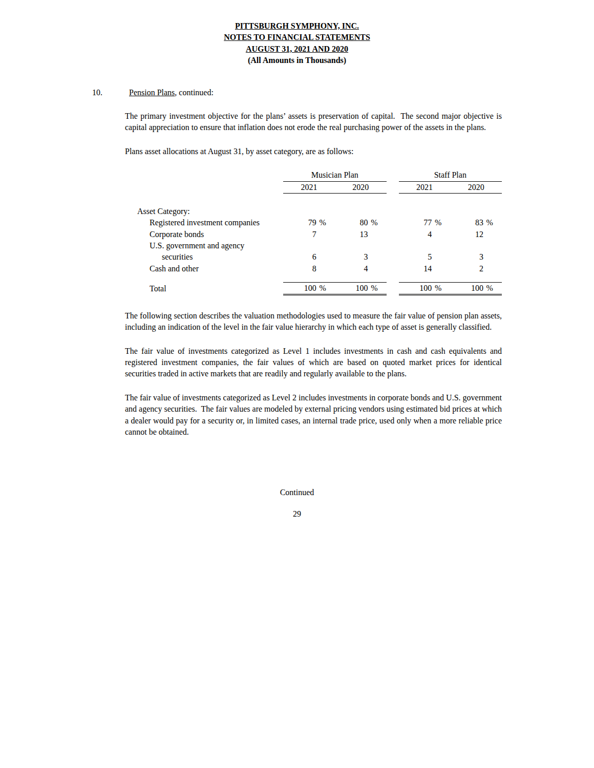PITTSBURGH SYMPHONY, INC.
NOTES TO FINANCIAL STATEMENTS
AUGUST 31, 2021 AND 2020
(All Amounts in Thousands)
10.
Pension Plans, continued:
The primary investment objective for the plans’ assets is preservation of capital. The second major objective is capital appreciation to ensure that inflation does not erode the real purchasing power of the assets in the plans.
Plans asset allocations at August 31, by asset category, are as follows:
| | Musician Plan | | Staff Plan |
| --- | --- | --- | --- |
| | 2021 | 2020 | | 2021 | 2020 |
| Asset Category: | |
| Registered investment companies | 79 | % | 80 | % | | 77 | % | 83 | % |
| Corporate bonds | 7 | | 13 | | | 4 | | 12 | |
| U.S. government and agency | |
| securities | 6 | | 3 | | | 5 | | 3 | |
| Cash and other | 8 | | 4 | | | 14 | | 2 | |
| Total | 100 | % | 100 | % | | 100 | % | 100 | % |
The following section describes the valuation methodologies used to measure the fair value of pension plan assets, including an indication of the level in the fair value hierarchy in which each type of asset is generally classified.
The fair value of investments categorized as Level 1 includes investments in cash and cash equivalents and registered investment companies, the fair values of which are based on quoted market prices for identical securities traded in active markets that are readily and regularly available to the plans.
The fair value of investments categorized as Level 2 includes investments in corporate bonds and U.S. government and agency securities. The fair values are modeled by external pricing vendors using estimated bid prices at which a dealer would pay for a security or, in limited cases, an internal trade price, used only when a more reliable price cannot be obtained.
Continued
29